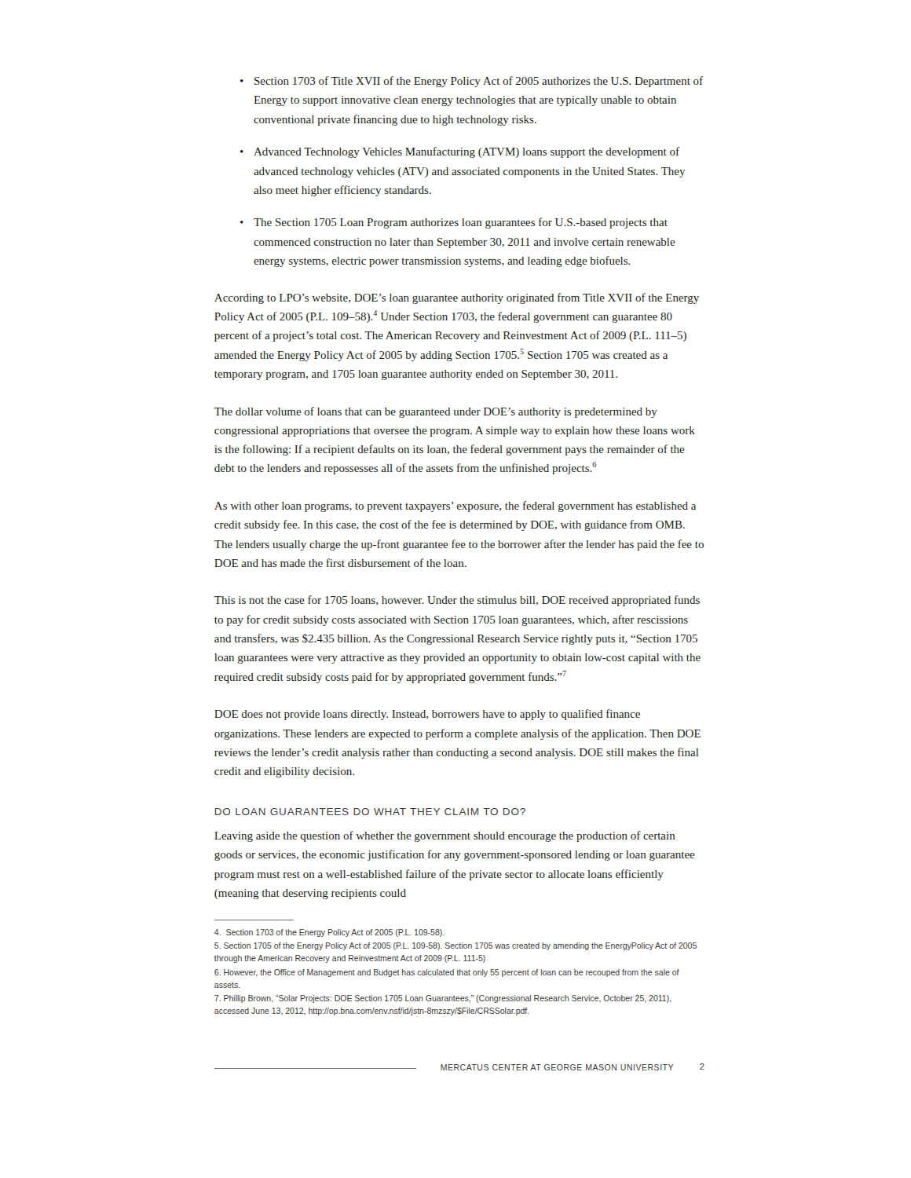Section 1703 of Title XVII of the Energy Policy Act of 2005 authorizes the U.S. Department of Energy to support innovative clean energy technologies that are typically unable to obtain conventional private financing due to high technology risks.
Advanced Technology Vehicles Manufacturing (ATVM) loans support the development of advanced technology vehicles (ATV) and associated components in the United States. They also meet higher efficiency standards.
The Section 1705 Loan Program authorizes loan guarantees for U.S.-based projects that commenced construction no later than September 30, 2011 and involve certain renewable energy systems, electric power transmission systems, and leading edge biofuels.
According to LPO’s website, DOE’s loan guarantee authority originated from Title XVII of the Energy Policy Act of 2005 (P.L. 109–58).4 Under Section 1703, the federal government can guarantee 80 percent of a project’s total cost. The American Recovery and Reinvestment Act of 2009 (P.L. 111–5) amended the Energy Policy Act of 2005 by adding Section 1705.5 Section 1705 was created as a temporary program, and 1705 loan guarantee authority ended on September 30, 2011.
The dollar volume of loans that can be guaranteed under DOE’s authority is predetermined by congressional appropriations that oversee the program. A simple way to explain how these loans work is the following: If a recipient defaults on its loan, the federal government pays the remainder of the debt to the lenders and repossesses all of the assets from the unfinished projects.6
As with other loan programs, to prevent taxpayers’ exposure, the federal government has established a credit subsidy fee. In this case, the cost of the fee is determined by DOE, with guidance from OMB. The lenders usually charge the up-front guarantee fee to the borrower after the lender has paid the fee to DOE and has made the first disbursement of the loan.
This is not the case for 1705 loans, however. Under the stimulus bill, DOE received appropriated funds to pay for credit subsidy costs associated with Section 1705 loan guarantees, which, after rescissions and transfers, was $2.435 billion. As the Congressional Research Service rightly puts it, “Section 1705 loan guarantees were very attractive as they provided an opportunity to obtain low-cost capital with the required credit subsidy costs paid for by appropriated government funds.”7
DOE does not provide loans directly. Instead, borrowers have to apply to qualified finance organizations. These lenders are expected to perform a complete analysis of the application. Then DOE reviews the lender’s credit analysis rather than conducting a second analysis. DOE still makes the final credit and eligibility decision.
Do Loan Guarantees Do What They Claim to Do?
Leaving aside the question of whether the government should encourage the production of certain goods or services, the economic justification for any government-sponsored lending or loan guarantee program must rest on a well-established failure of the private sector to allocate loans efficiently (meaning that deserving recipients could
4. Section 1703 of the Energy Policy Act of 2005 (P.L. 109-58).
5. Section 1705 of the Energy Policy Act of 2005 (P.L. 109-58). Section 1705 was created by amending the EnergyPolicy Act of 2005 through the American Recovery and Reinvestment Act of 2009 (P.L. 111-5)
6. However, the Office of Management and Budget has calculated that only 55 percent of loan can be recouped from the sale of assets.
7. Phillip Brown, “Solar Projects: DOE Section 1705 Loan Guarantees,” (Congressional Research Service, October 25, 2011), accessed June 13, 2012, http://op.bna.com/env.nsf/id/jstn-8mzszy/$File/CRSSolar.pdf.
MERCATUS CENTER AT GEORGE MASON UNIVERSITY
2